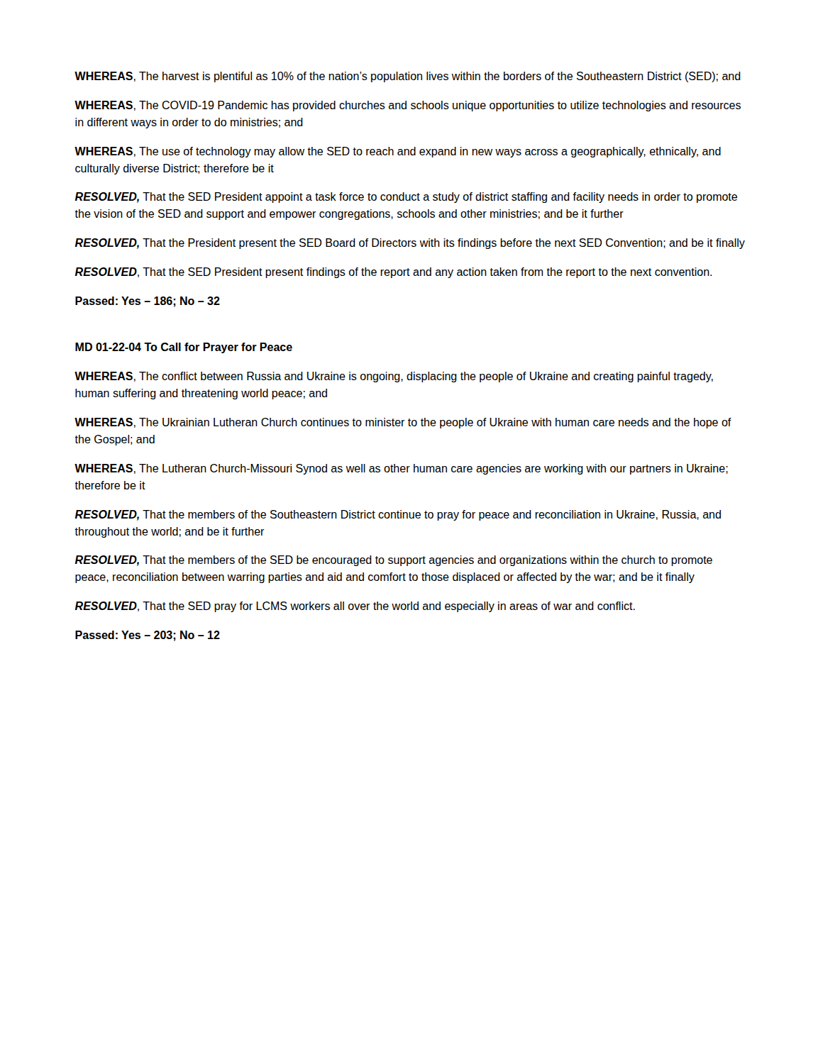WHEREAS, The harvest is plentiful as 10% of the nation’s population lives within the borders of the Southeastern District (SED); and
WHEREAS, The COVID-19 Pandemic has provided churches and schools unique opportunities to utilize technologies and resources in different ways in order to do ministries; and
WHEREAS, The use of technology may allow the SED to reach and expand in new ways across a geographically, ethnically, and culturally diverse District; therefore be it
RESOLVED, That the SED President appoint a task force to conduct a study of district staffing and facility needs in order to promote the vision of the SED and support and empower congregations, schools and other ministries; and be it further
RESOLVED, That the President present the SED Board of Directors with its findings before the next SED Convention; and be it finally
RESOLVED, That the SED President present findings of the report and any action taken from the report to the next convention.
Passed: Yes – 186; No – 32
MD 01-22-04 To Call for Prayer for Peace
WHEREAS, The conflict between Russia and Ukraine is ongoing, displacing the people of Ukraine and creating painful tragedy, human suffering and threatening world peace; and
WHEREAS, The Ukrainian Lutheran Church continues to minister to the people of Ukraine with human care needs and the hope of the Gospel; and
WHEREAS, The Lutheran Church-Missouri Synod as well as other human care agencies are working with our partners in Ukraine; therefore be it
RESOLVED, That the members of the Southeastern District continue to pray for peace and reconciliation in Ukraine, Russia, and throughout the world; and be it further
RESOLVED, That the members of the SED be encouraged to support agencies and organizations within the church to promote peace, reconciliation between warring parties and aid and comfort to those displaced or affected by the war; and be it finally
RESOLVED, That the SED pray for LCMS workers all over the world and especially in areas of war and conflict.
Passed: Yes – 203; No – 12